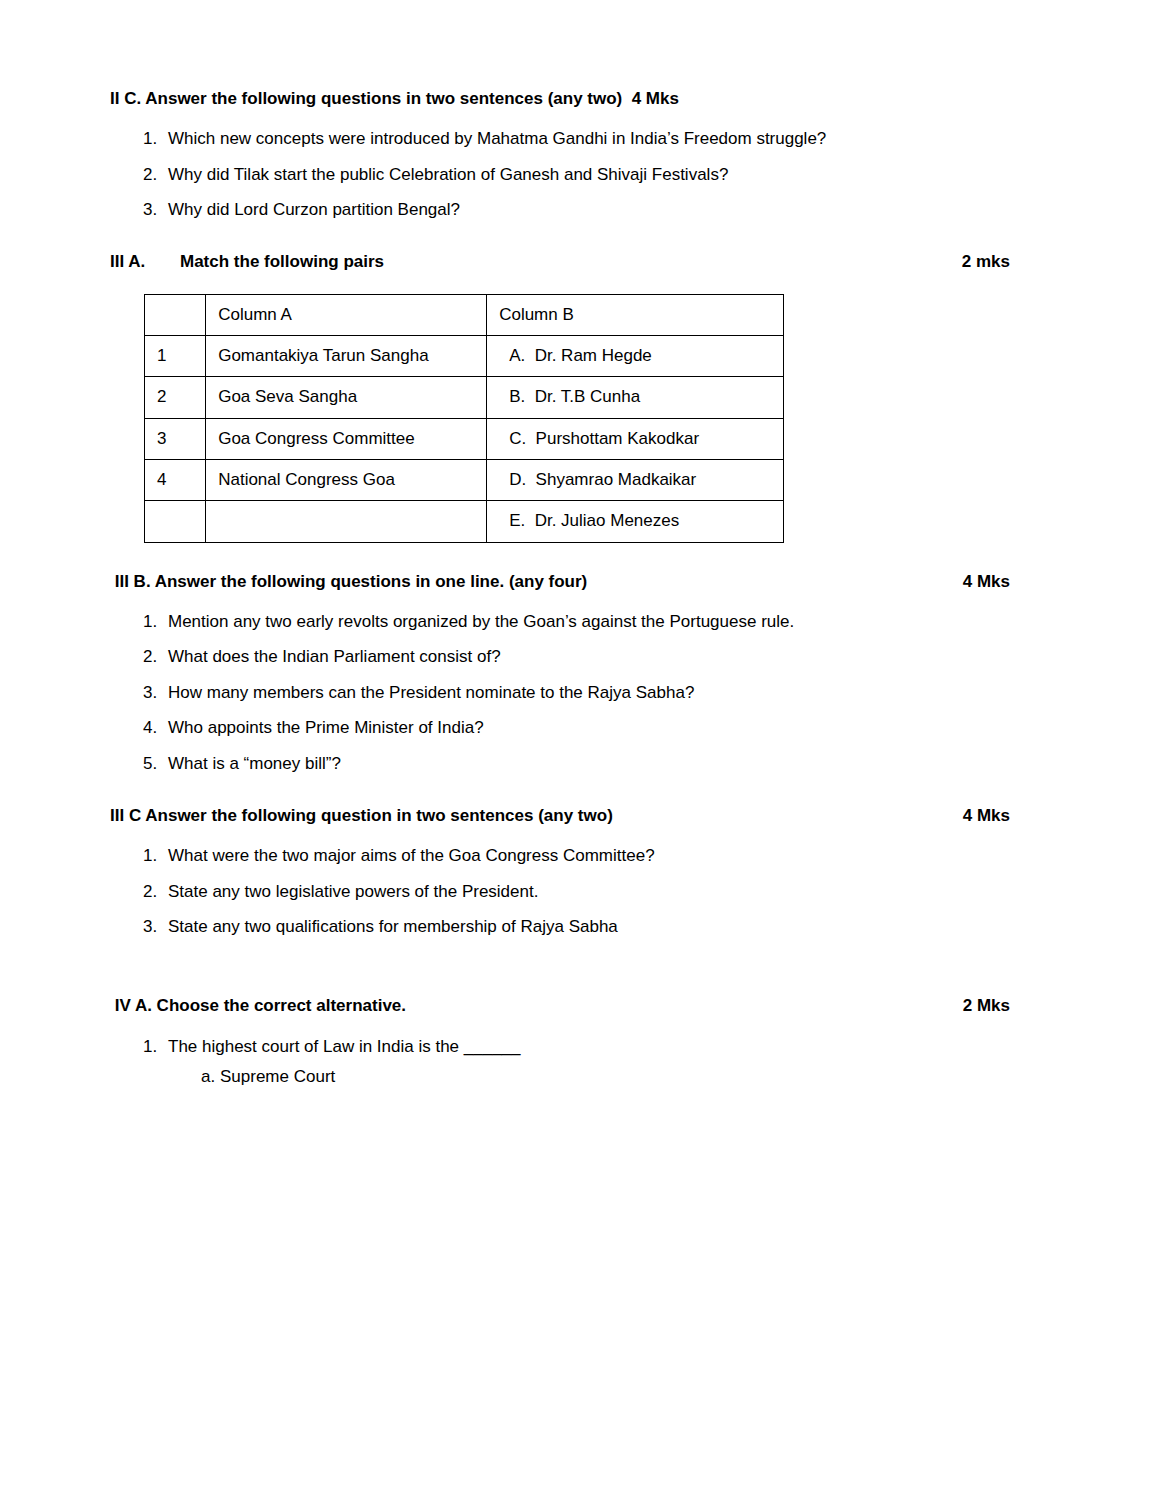II C. Answer the following questions in two sentences (any two) 4 Mks
Which new concepts were introduced by Mahatma Gandhi in India’s Freedom struggle?
Why did Tilak start the public Celebration of Ganesh and Shivaji Festivals?
Why did Lord Curzon partition Bengal?
III A. Match the following pairs 2 mks
| | Column A | Column B |
| 1 | Gomantakiya Tarun Sangha | A. Dr. Ram Hegde |
| 2 | Goa Seva Sangha | B. Dr. T.B Cunha |
| 3 | Goa Congress Committee | C. Purshottam Kakodkar |
| 4 | National Congress Goa | D. Shyamrao Madkaikar |
| | | E. Dr. Juliao Menezes |
III B. Answer the following questions in one line. (any four)4 Mks
Mention any two early revolts organized by the Goan’s against the Portuguese rule.
What does the Indian Parliament consist of?
How many members can the President nominate to the Rajya Sabha?
Who appoints the Prime Minister of India?
What is a “money bill”?
III C Answer the following question in two sentences (any two)4 Mks
What were the two major aims of the Goa Congress Committee?
State any two legislative powers of the President.
State any two qualifications for membership of Rajya Sabha
IV A. Choose the correct alternative.2 Mks
The highest court of Law in India is the ______
Supreme Court